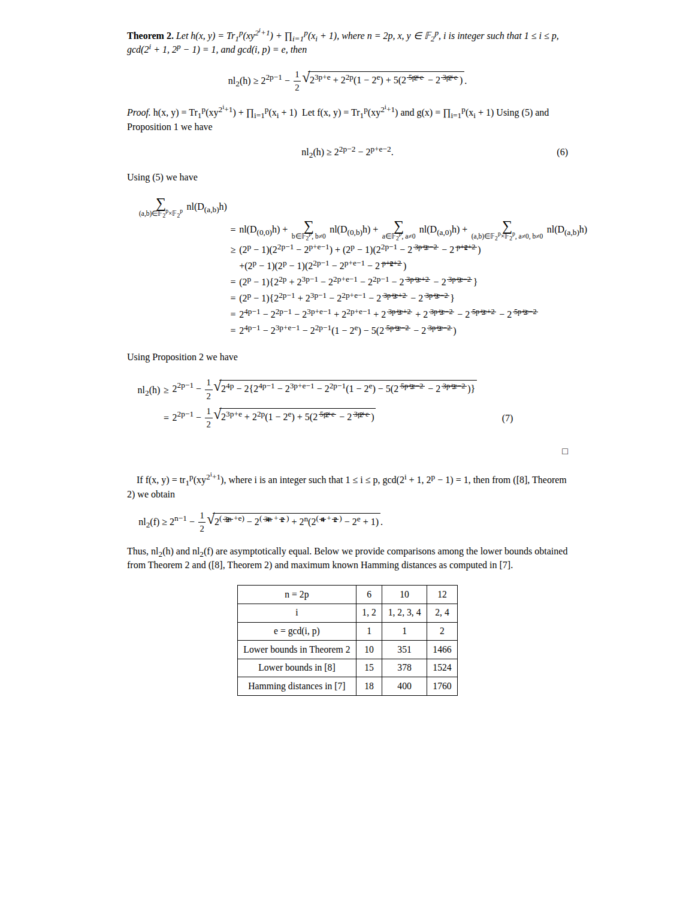Theorem 2. Let h(x, y) = Tr1p(xy2i+1) + ∏i=1p(xi + 1), where n = 2p, x, y ∈ 𝔽2p, i is integer such that 1 ≤ i ≤ p, gcd(2i + 1, 2p − 1) = 1, and gcd(i, p) = e, then
nl2(h) ≥ 22p−1 − 1223p+e + 22p(1 − 2e) + 5(25p+e 2 − 23p+e 2).
Proof. h(x, y) = Tr1p(xy2i+1) + ∏i=1p(xi + 1) Let f(x, y) = Tr1p(xy2i+1) and g(x) = ∏i=1p(xi + 1) Using (5) and Proposition 1 we have
nl2(h) ≥ 22p−2 − 2p+e−2. (6)
Using (5) we have
| ∑ (a,b)∈𝔽 2 p ×𝔽 2 p nl(D (a,b) h) | | |
| | = | nl(D (0,0) h) + ∑ b∈𝔽 2 p , b≠0 nl(D (0,b) h) + ∑ a∈𝔽 2 p , a≠0 nl(D (a,0) h) + ∑ (a,b)∈𝔽 2 p ×𝔽 2 p , a≠0, b≠0 nl(D (a,b) h) |
| | ≥ | (2 p − 1)(2 2p−1 − 2 p+e−1 ) + (2 p − 1)(2 2p−1 − 2 3p+e−2 2 − 2 p+e+2 2 ) |
| | | +(2 p − 1)(2 p − 1)(2 2p−1 − 2 p+e−1 − 2 p+e+2 2 ) |
| | = | (2 p − 1){2 2p + 2 3p−1 − 2 2p+e−1 − 2 2p−1 − 2 3p+e+2 2 − 2 3p+e−2 2 } |
| | = | (2 p − 1){2 2p−1 + 2 3p−1 − 2 2p+e−1 − 2 3p+e+2 2 − 2 3p+e−2 2 } |
| | = | 2 4p−1 − 2 2p−1 − 2 3p+e−1 + 2 2p+e−1 + 2 3p+e+2 2 + 2 3p+e−2 2 − 2 5p+e+2 2 − 2 5p+e−2 2 |
| | = | 2 4p−1 − 2 3p+e−1 − 2 2p−1 (1 − 2 e ) − 5(2 5p+e−2 2 − 2 3p+e−2 2 ) |
Using Proposition 2 we have
| nl 2 (h) | ≥ | 2 2p−1 − 1 2 2 4p − 2{2 4p−1 − 2 3p+e−1 − 2 2p−1 (1 − 2 e ) − 5(2 5p+e−2 2 − 2 3p+e−2 2 )} | |
| | = | 2 2p−1 − 1 2 2 3p+e + 2 2p (1 − 2 e ) + 5(2 5p+e 2 − 2 3p+e 2 ) | (7) |
□
If f(x, y) = tr1p(xy2i+1), where i is an integer such that 1 ≤ i ≤ p, gcd(2i + 1, 2p − 1) = 1, then from ([8], Theorem 2) we obtain
nl2(f) ≥ 2n−1 − 122(3n 2+e) − 2(3n 4+e 2) + 2n(2(n 4+e 2) − 2e + 1).
Thus, nl2(h) and nl2(f) are asymptotically equal. Below we provide comparisons among the lower bounds obtained from Theorem 2 and ([8], Theorem 2) and maximum known Hamming distances as computed in [7].
| n = 2p | 6 | 10 | 12 |
| i | 1, 2 | 1, 2, 3, 4 | 2, 4 |
| e = gcd(i, p) | 1 | 1 | 2 |
| Lower bounds in Theorem 2 | 10 | 351 | 1466 |
| Lower bounds in [8] | 15 | 378 | 1524 |
| Hamming distances in [7] | 18 | 400 | 1760 |